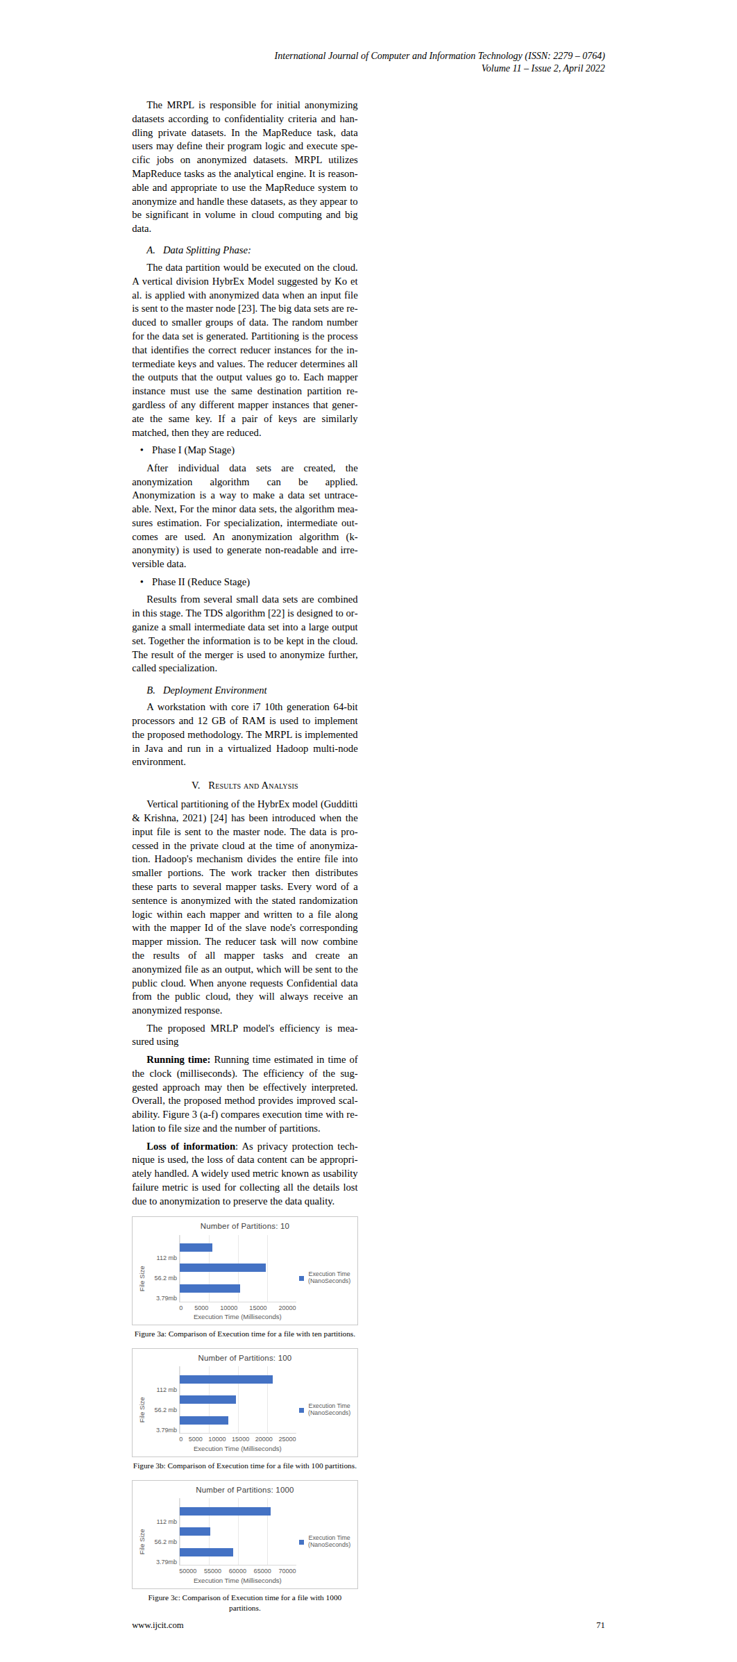International Journal of Computer and Information Technology (ISSN: 2279 – 0764) Volume 11 – Issue 2, April 2022
The MRPL is responsible for initial anonymizing datasets according to confidentiality criteria and handling private datasets. In the MapReduce task, data users may define their program logic and execute specific jobs on anonymized datasets. MRPL utilizes MapReduce tasks as the analytical engine. It is reasonable and appropriate to use the MapReduce system to anonymize and handle these datasets, as they appear to be significant in volume in cloud computing and big data.
A. Data Splitting Phase:
The data partition would be executed on the cloud. A vertical division HybrEx Model suggested by Ko et al. is applied with anonymized data when an input file is sent to the master node [23]. The big data sets are reduced to smaller groups of data. The random number for the data set is generated. Partitioning is the process that identifies the correct reducer instances for the intermediate keys and values. The reducer determines all the outputs that the output values go to. Each mapper instance must use the same destination partition regardless of any different mapper instances that generate the same key. If a pair of keys are similarly matched, then they are reduced.
Phase I (Map Stage)
After individual data sets are created, the anonymization algorithm can be applied. Anonymization is a way to make a data set untraceable. Next, For the minor data sets, the algorithm measures estimation. For specialization, intermediate outcomes are used. An anonymization algorithm (k-anonymity) is used to generate non-readable and irreversible data.
Phase II (Reduce Stage)
Results from several small data sets are combined in this stage. The TDS algorithm [22] is designed to organize a small intermediate data set into a large output set. Together the information is to be kept in the cloud. The result of the merger is used to anonymize further, called specialization.
B. Deployment Environment
A workstation with core i7 10th generation 64-bit processors and 12 GB of RAM is used to implement the proposed methodology. The MRPL is implemented in Java and run in a virtualized Hadoop multi-node environment.
V. Results and Analysis
Vertical partitioning of the HybrEx model (Gudditti & Krishna, 2021) [24] has been introduced when the input file is sent to the master node. The data is processed in the private cloud at the time of anonymization. Hadoop's mechanism divides the entire file into smaller portions. The work tracker then distributes these parts to several mapper tasks. Every word of a sentence is anonymized with the stated randomization logic within each mapper and written to a file along with the mapper Id of the slave node's corresponding mapper mission. The reducer task will now combine the results of all mapper tasks and create an anonymized file as an output, which will be sent to the public cloud. When anyone requests Confidential data from the public cloud, they will always receive an anonymized response.
The proposed MRLP model's efficiency is measured using
Running time: Running time estimated in time of the clock (milliseconds). The efficiency of the suggested approach may then be effectively interpreted. Overall, the proposed method provides improved scalability. Figure 3 (a-f) compares execution time with relation to file size and the number of partitions.
Loss of information: As privacy protection technique is used, the loss of data content can be appropriately handled. A widely used metric known as usability failure metric is used for collecting all the details lost due to anonymization to preserve the data quality.
Number of Partitions: 10
File Size
112 mb
56.2 mb
3.79mb
05000100001500020000
Execution Time (Milliseconds)
Execution Time (NanoSeconds)
Figure 3a: Comparison of Execution time for a file with ten partitions.
Number of Partitions: 100
File Size
112 mb
56.2 mb
3.79mb
0500010000150002000025000
Execution Time (Milliseconds)
Execution Time (NanoSeconds)
Figure 3b: Comparison of Execution time for a file with 100 partitions.
Number of Partitions: 1000
File Size
112 mb
56.2 mb
3.79mb
5000055000600006500070000
Execution Time (Milliseconds)
Execution Time (NanoSeconds)
Figure 3c: Comparison of Execution time for a file with 1000 partitions.
www.ijcit.com 71